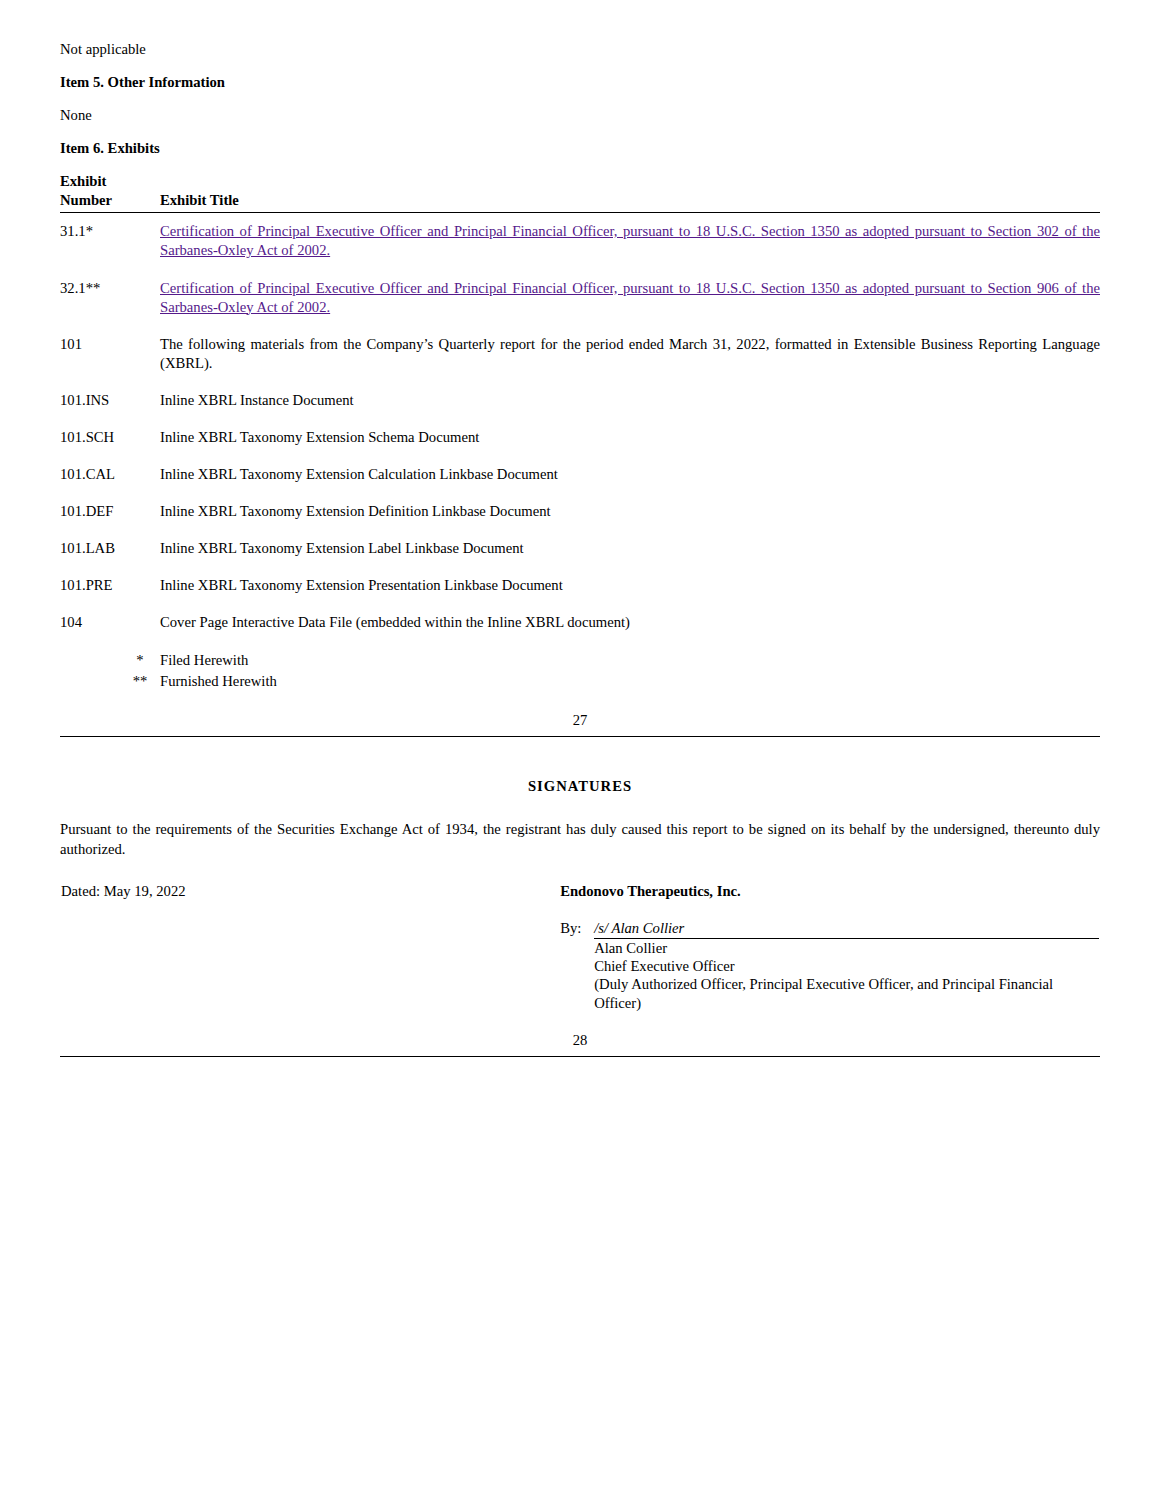Not applicable
Item 5. Other Information
None
Item 6. Exhibits
| Exhibit Number | Exhibit Title |
| --- | --- |
| 31.1* | Certification of Principal Executive Officer and Principal Financial Officer, pursuant to 18 U.S.C. Section 1350 as adopted pursuant to Section 302 of the Sarbanes-Oxley Act of 2002. |
| 32.1** | Certification of Principal Executive Officer and Principal Financial Officer, pursuant to 18 U.S.C. Section 1350 as adopted pursuant to Section 906 of the Sarbanes-Oxley Act of 2002. |
| 101 | The following materials from the Company’s Quarterly report for the period ended March 31, 2022, formatted in Extensible Business Reporting Language (XBRL). |
| 101.INS | Inline XBRL Instance Document |
| 101.SCH | Inline XBRL Taxonomy Extension Schema Document |
| 101.CAL | Inline XBRL Taxonomy Extension Calculation Linkbase Document |
| 101.DEF | Inline XBRL Taxonomy Extension Definition Linkbase Document |
| 101.LAB | Inline XBRL Taxonomy Extension Label Linkbase Document |
| 101.PRE | Inline XBRL Taxonomy Extension Presentation Linkbase Document |
| 104 | Cover Page Interactive Data File (embedded within the Inline XBRL document) |
| * | Filed Herewith |
| ** | Furnished Herewith |
27
SIGNATURES
Pursuant to the requirements of the Securities Exchange Act of 1934, the registrant has duly caused this report to be signed on its behalf by the undersigned, thereunto duly authorized.
| Dated: May 19, 2022 | Endonovo Therapeutics, Inc. / By: / /s/ Alan Collier / / / Alan Collier Chief Executive Officer (Duly Authorized Officer, Principal Executive Officer, and Principal Financial Officer) / |
28